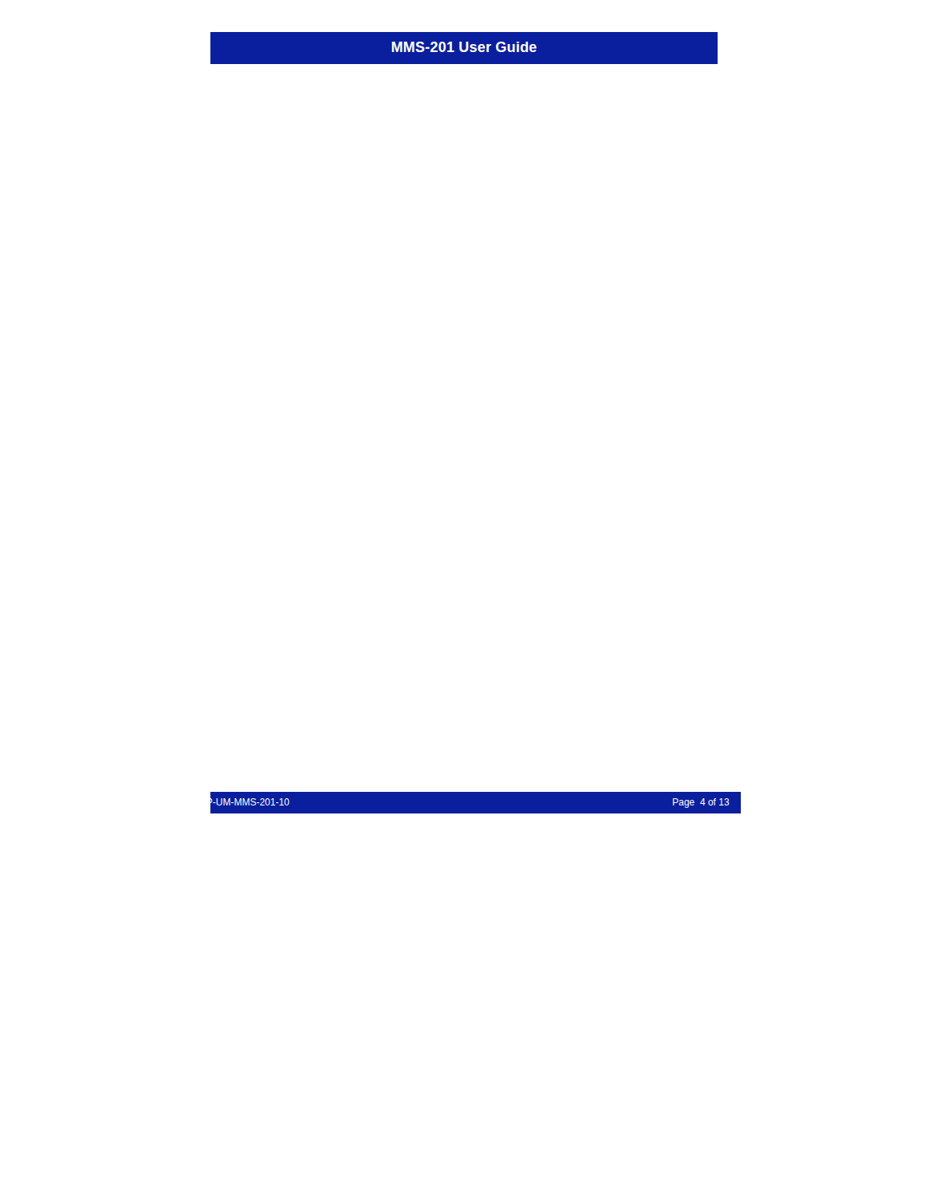MMS-201 User Guide
GP-UM-MMS-201-10 Page 4 of 13